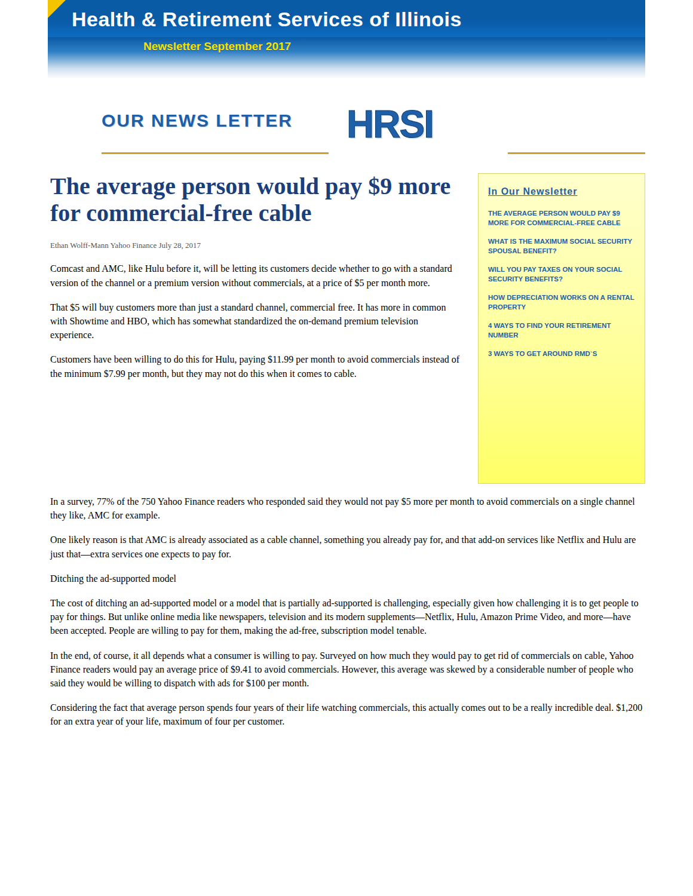Health & Retirement Services of Illinois
Newsletter September 2017
OUR NEWS LETTER
HRSI
In Our Newsletter
The average person would pay $9 more for commercial-free cable
What is the maximum Social Security spousal benefit?
Will you pay taxes on your Social Security benefits?
How depreciation works on a rental property
4 ways to find your retirement number
3 ways to get around RMD`s
The average person would pay $9 more for commercial-free cable
Ethan Wolff-Mann Yahoo Finance July 28, 2017
Comcast and AMC, like Hulu before it, will be letting its customers decide whether to go with a standard version of the channel or a premium version without commercials, at a price of $5 per month more.
That $5 will buy customers more than just a standard channel, commercial free. It has more in common with Showtime and HBO, which has somewhat standardized the on-demand premium television experience.
Customers have been willing to do this for Hulu, paying $11.99 per month to avoid commercials instead of the minimum $7.99 per month, but they may not do this when it comes to cable.
In a survey, 77% of the 750 Yahoo Finance readers who responded said they would not pay $5 more per month to avoid commercials on a single channel they like, AMC for example.
One likely reason is that AMC is already associated as a cable channel, something you already pay for, and that add-on services like Netflix and Hulu are just that—extra services one expects to pay for.
Ditching the ad-supported model
The cost of ditching an ad-supported model or a model that is partially ad-supported is challenging, especially given how challenging it is to get people to pay for things. But unlike online media like newspapers, television and its modern supplements—Netflix, Hulu, Amazon Prime Video, and more—have been accepted. People are willing to pay for them, making the ad-free, subscription model tenable.
In the end, of course, it all depends what a consumer is willing to pay. Surveyed on how much they would pay to get rid of commercials on cable, Yahoo Finance readers would pay an average price of $9.41 to avoid commercials. However, this average was skewed by a considerable number of people who said they would be willing to dispatch with ads for $100 per month.
Considering the fact that average person spends four years of their life watching commercials, this actually comes out to be a really incredible deal. $1,200 for an extra year of your life, maximum of four per customer.